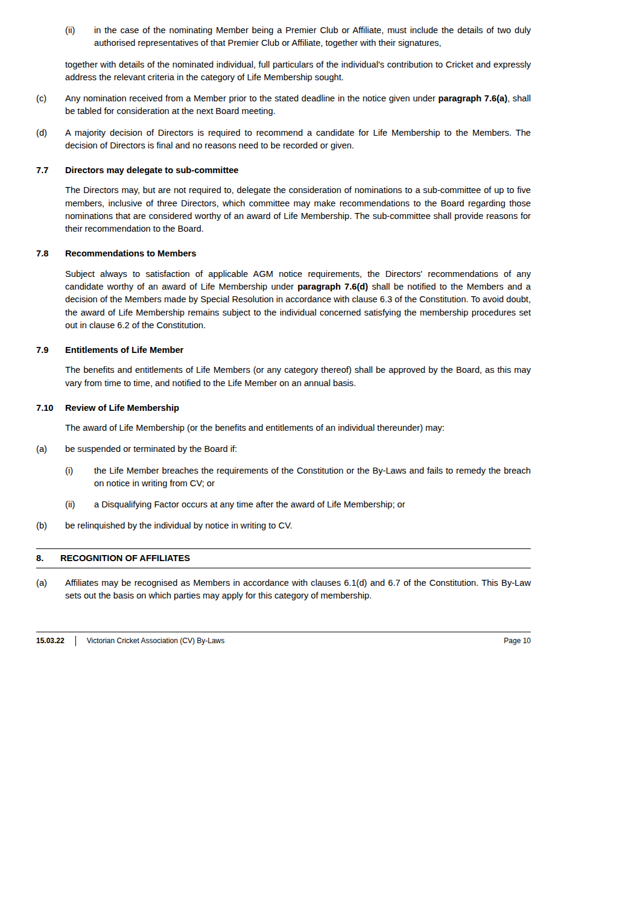(ii) in the case of the nominating Member being a Premier Club or Affiliate, must include the details of two duly authorised representatives of that Premier Club or Affiliate, together with their signatures,
together with details of the nominated individual, full particulars of the individual's contribution to Cricket and expressly address the relevant criteria in the category of Life Membership sought.
(c) Any nomination received from a Member prior to the stated deadline in the notice given under paragraph 7.6(a), shall be tabled for consideration at the next Board meeting.
(d) A majority decision of Directors is required to recommend a candidate for Life Membership to the Members. The decision of Directors is final and no reasons need to be recorded or given.
7.7 Directors may delegate to sub-committee
The Directors may, but are not required to, delegate the consideration of nominations to a sub-committee of up to five members, inclusive of three Directors, which committee may make recommendations to the Board regarding those nominations that are considered worthy of an award of Life Membership. The sub-committee shall provide reasons for their recommendation to the Board.
7.8 Recommendations to Members
Subject always to satisfaction of applicable AGM notice requirements, the Directors' recommendations of any candidate worthy of an award of Life Membership under paragraph 7.6(d) shall be notified to the Members and a decision of the Members made by Special Resolution in accordance with clause 6.3 of the Constitution. To avoid doubt, the award of Life Membership remains subject to the individual concerned satisfying the membership procedures set out in clause 6.2 of the Constitution.
7.9 Entitlements of Life Member
The benefits and entitlements of Life Members (or any category thereof) shall be approved by the Board, as this may vary from time to time, and notified to the Life Member on an annual basis.
7.10 Review of Life Membership
The award of Life Membership (or the benefits and entitlements of an individual thereunder) may:
(a) be suspended or terminated by the Board if:
(i) the Life Member breaches the requirements of the Constitution or the By-Laws and fails to remedy the breach on notice in writing from CV; or
(ii) a Disqualifying Factor occurs at any time after the award of Life Membership; or
(b) be relinquished by the individual by notice in writing to CV.
8. RECOGNITION OF AFFILIATES
(a) Affiliates may be recognised as Members in accordance with clauses 6.1(d) and 6.7 of the Constitution. This By-Law sets out the basis on which parties may apply for this category of membership.
15.03.22 Victorian Cricket Association (CV) By-Laws
Page 10